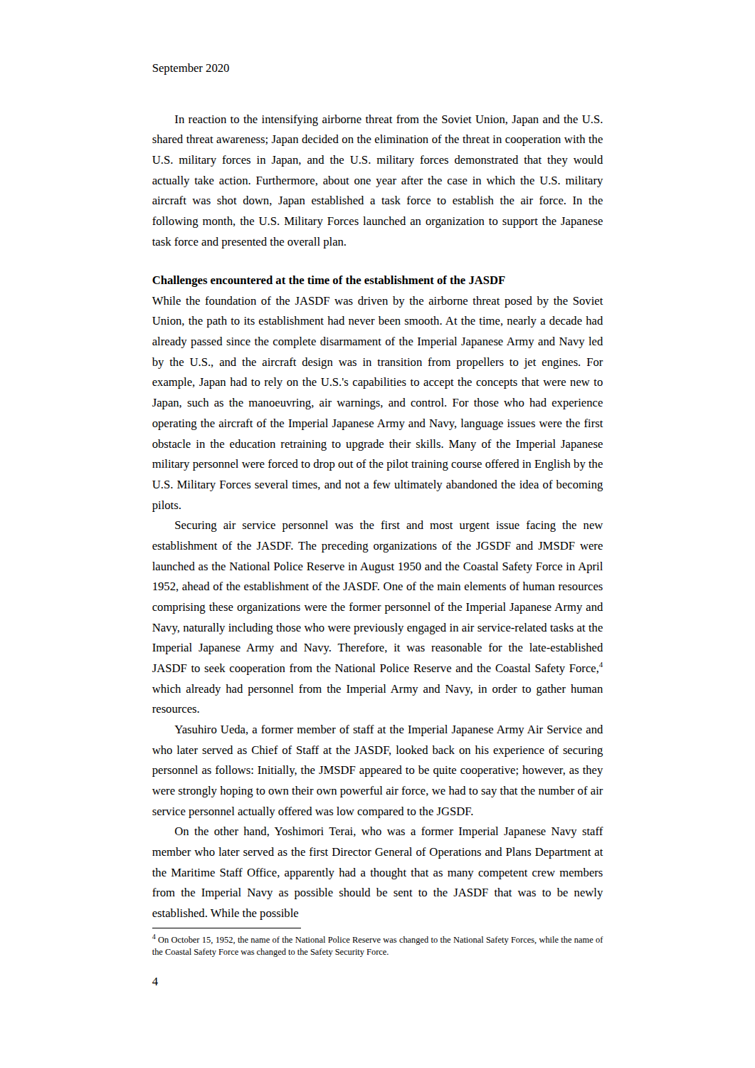September 2020
In reaction to the intensifying airborne threat from the Soviet Union, Japan and the U.S. shared threat awareness; Japan decided on the elimination of the threat in cooperation with the U.S. military forces in Japan, and the U.S. military forces demonstrated that they would actually take action. Furthermore, about one year after the case in which the U.S. military aircraft was shot down, Japan established a task force to establish the air force. In the following month, the U.S. Military Forces launched an organization to support the Japanese task force and presented the overall plan.
Challenges encountered at the time of the establishment of the JASDF
While the foundation of the JASDF was driven by the airborne threat posed by the Soviet Union, the path to its establishment had never been smooth. At the time, nearly a decade had already passed since the complete disarmament of the Imperial Japanese Army and Navy led by the U.S., and the aircraft design was in transition from propellers to jet engines. For example, Japan had to rely on the U.S.'s capabilities to accept the concepts that were new to Japan, such as the manoeuvring, air warnings, and control. For those who had experience operating the aircraft of the Imperial Japanese Army and Navy, language issues were the first obstacle in the education retraining to upgrade their skills. Many of the Imperial Japanese military personnel were forced to drop out of the pilot training course offered in English by the U.S. Military Forces several times, and not a few ultimately abandoned the idea of becoming pilots.
Securing air service personnel was the first and most urgent issue facing the new establishment of the JASDF. The preceding organizations of the JGSDF and JMSDF were launched as the National Police Reserve in August 1950 and the Coastal Safety Force in April 1952, ahead of the establishment of the JASDF. One of the main elements of human resources comprising these organizations were the former personnel of the Imperial Japanese Army and Navy, naturally including those who were previously engaged in air service-related tasks at the Imperial Japanese Army and Navy. Therefore, it was reasonable for the late-established JASDF to seek cooperation from the National Police Reserve and the Coastal Safety Force,4 which already had personnel from the Imperial Army and Navy, in order to gather human resources.
Yasuhiro Ueda, a former member of staff at the Imperial Japanese Army Air Service and who later served as Chief of Staff at the JASDF, looked back on his experience of securing personnel as follows: Initially, the JMSDF appeared to be quite cooperative; however, as they were strongly hoping to own their own powerful air force, we had to say that the number of air service personnel actually offered was low compared to the JGSDF.
On the other hand, Yoshimori Terai, who was a former Imperial Japanese Navy staff member who later served as the first Director General of Operations and Plans Department at the Maritime Staff Office, apparently had a thought that as many competent crew members from the Imperial Navy as possible should be sent to the JASDF that was to be newly established. While the possible
4 On October 15, 1952, the name of the National Police Reserve was changed to the National Safety Forces, while the name of the Coastal Safety Force was changed to the Safety Security Force.
4